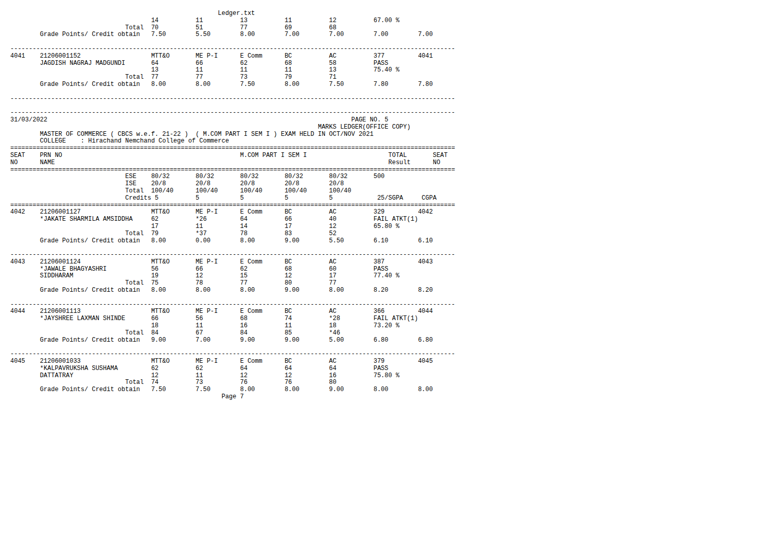Ledger.txt
                                      14          11          13          11          12          67.00 %
                               Total  70          51          77          69          68
        Grade Points/ Credit obtain   7.50        5.50        8.00        7.00        7.00        7.00        7.00

------------------------------------------------------------------------------------------------------------------------
4041    21206001152                   MTT&O       ME P-I      E Comm      BC          AC          377         4041
        JAGDISH NAGRAJ MADGUNDI       64          66          62          68          58          PASS
                                      13          11          11          11          13          75.40 %
                               Total  77          77          73          79          71
        Grade Points/ Credit obtain   8.00        8.00        7.50        8.00        7.50        7.80        7.80

------------------------------------------------------------------------------------------------------------------------

------------------------------------------------------------------------------------------------------------------------
31/03/2022                                                                                  PAGE NO. 5
                                                                                   MARKS LEDGER(OFFICE COPY)
        MASTER OF COMMERCE ( CBCS w.e.f. 21-22 )  ( M.COM PART I SEM I ) EXAM HELD IN OCT/NOV 2021
        COLLEGE    : Hirachand Nemchand College of Commerce
========================================================================================================================
SEAT    PRN NO                                                M.COM PART I SEM I                      TOTAL       SEAT
NO      NAME                                                                                          Result      NO
========================================================================================================================
                               ESE    80/32       80/32       80/32       80/32       80/32       500
                               ISE    20/8        20/8        20/8        20/8        20/8
                               Total  100/40      100/40      100/40      100/40      100/40
                               Credits 5          5           5           5           5            25/SGPA     CGPA
========================================================================================================================
4042    21206001127                   MTT&O       ME P-I      E Comm      BC          AC          329         4042
        *JAKATE SHARMILA AMSIDDHA     62          *26         64          66          40          FAIL ATKT(1)
                                      17          11          14          17          12          65.80 %
                               Total  79          *37         78          83          52
        Grade Points/ Credit obtain   8.00        0.00        8.00        9.00        5.50        6.10        6.10

------------------------------------------------------------------------------------------------------------------------
4043    21206001124                   MTT&O       ME P-I      E Comm      BC          AC          387         4043
        *JAWALE BHAGYASHRI            56          66          62          68          60          PASS
        SIDDHARAM                     19          12          15          12          17          77.40 %
                               Total  75          78          77          80          77
        Grade Points/ Credit obtain   8.00        8.00        8.00        9.00        8.00        8.20        8.20

------------------------------------------------------------------------------------------------------------------------
4044    21206001113                   MTT&O       ME P-I      E Comm      BC          AC          366         4044
        *JAYSHREE LAXMAN SHINDE       66          56          68          74          *28         FAIL ATKT(1)
                                      18          11          16          11          18          73.20 %
                               Total  84          67          84          85          *46
        Grade Points/ Credit obtain   9.00        7.00        9.00        9.00        5.00        6.80        6.80

------------------------------------------------------------------------------------------------------------------------
4045    21206001033                   MTT&O       ME P-I      E Comm      BC          AC          379         4045
        *KALPAVRUKSHA SUSHAMA         62          62          64          64          64          PASS
        DATTATRAY                     12          11          12          12          16          75.80 %
                               Total  74          73          76          76          80
        Grade Points/ Credit obtain   7.50        7.50        8.00        8.00        9.00        8.00        8.00
                                                         Page 7